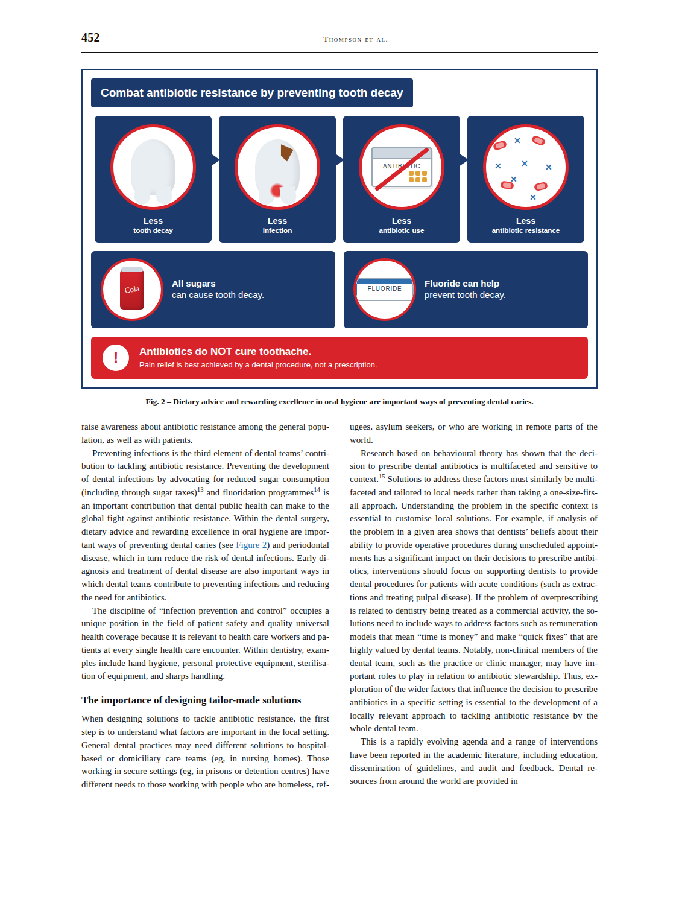452
Thompson et al.
Combat antibiotic resistance by preventing tooth decay
Lesstooth decay
Lessinfection
ANTIBIOTIC
Lessantibiotic use
✕ ✕ ✕ ✕ ✕ ✕
Lessantibiotic resistance
Cola
All sugarscan cause tooth decay.
FLUORIDE
Fluoride can helpprevent tooth decay.
!
Antibiotics do NOT cure toothache.
Pain relief is best achieved by a dental procedure, not a prescription.
Fig. 2 – Dietary advice and rewarding excellence in oral hygiene are important ways of preventing dental caries.
raise awareness about antibiotic resistance among the general population, as well as with patients.
Preventing infections is the third element of dental teams’ contribution to tackling antibiotic resistance. Preventing the development of dental infections by advocating for reduced sugar consumption (including through sugar taxes)13 and fluoridation programmes14 is an important contribution that dental public health can make to the global fight against antibiotic resistance. Within the dental surgery, dietary advice and rewarding excellence in oral hygiene are important ways of preventing dental caries (see Figure 2) and periodontal disease, which in turn reduce the risk of dental infections. Early diagnosis and treatment of dental disease are also important ways in which dental teams contribute to preventing infections and reducing the need for antibiotics.
The discipline of “infection prevention and control” occupies a unique position in the field of patient safety and quality universal health coverage because it is relevant to health care workers and patients at every single health care encounter. Within dentistry, examples include hand hygiene, personal protective equipment, sterilisation of equipment, and sharps handling.
The importance of designing tailor-made solutions
When designing solutions to tackle antibiotic resistance, the first step is to understand what factors are important in the local setting. General dental practices may need different solutions to hospital-based or domiciliary care teams (eg, in nursing homes). Those working in secure settings (eg, in prisons or detention centres) have different needs to those working with people who are homeless, refugees, asylum seekers, or who are working in remote parts of the world.
Research based on behavioural theory has shown that the decision to prescribe dental antibiotics is multifaceted and sensitive to context.15 Solutions to address these factors must similarly be multifaceted and tailored to local needs rather than taking a one-size-fits-all approach. Understanding the problem in the specific context is essential to customise local solutions. For example, if analysis of the problem in a given area shows that dentists’ beliefs about their ability to provide operative procedures during unscheduled appointments has a significant impact on their decisions to prescribe antibiotics, interventions should focus on supporting dentists to provide dental procedures for patients with acute conditions (such as extractions and treating pulpal disease). If the problem of overprescribing is related to dentistry being treated as a commercial activity, the solutions need to include ways to address factors such as remuneration models that mean “time is money” and make “quick fixes” that are highly valued by dental teams. Notably, non-clinical members of the dental team, such as the practice or clinic manager, may have important roles to play in relation to antibiotic stewardship. Thus, exploration of the wider factors that influence the decision to prescribe antibiotics in a specific setting is essential to the development of a locally relevant approach to tackling antibiotic resistance by the whole dental team.
This is a rapidly evolving agenda and a range of interventions have been reported in the academic literature, including education, dissemination of guidelines, and audit and feedback. Dental resources from around the world are provided in